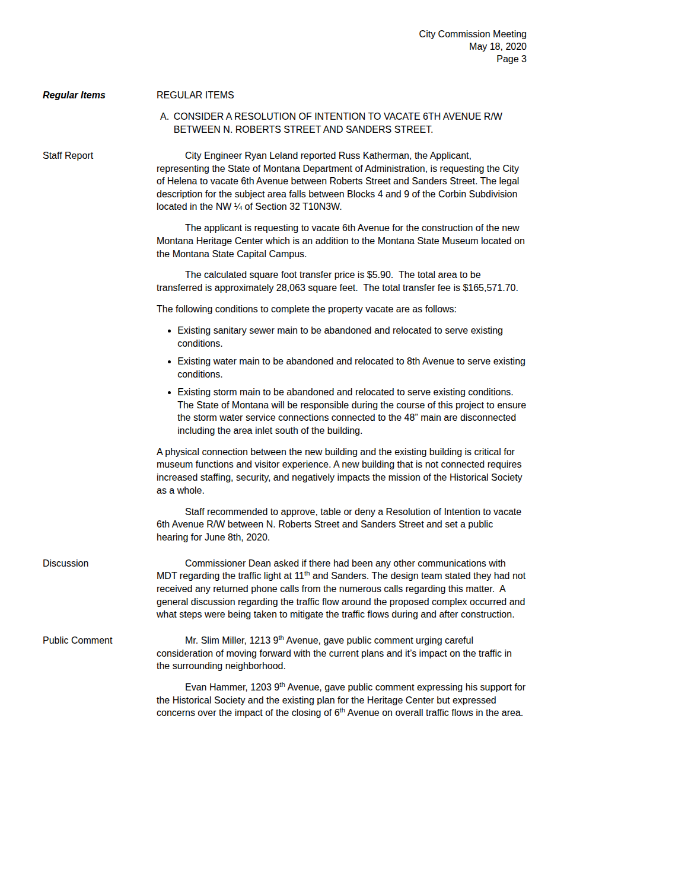City Commission Meeting
May 18, 2020
Page 3
Regular Items
REGULAR ITEMS
CONSIDER A RESOLUTION OF INTENTION TO VACATE 6TH AVENUE R/W BETWEEN N. ROBERTS STREET AND SANDERS STREET.
Staff Report
City Engineer Ryan Leland reported Russ Katherman, the Applicant, representing the State of Montana Department of Administration, is requesting the City of Helena to vacate 6th Avenue between Roberts Street and Sanders Street. The legal description for the subject area falls between Blocks 4 and 9 of the Corbin Subdivision located in the NW ¼ of Section 32 T10N3W.
The applicant is requesting to vacate 6th Avenue for the construction of the new Montana Heritage Center which is an addition to the Montana State Museum located on the Montana State Capital Campus.
The calculated square foot transfer price is $5.90. The total area to be transferred is approximately 28,063 square feet. The total transfer fee is $165,571.70.
The following conditions to complete the property vacate are as follows:
Existing sanitary sewer main to be abandoned and relocated to serve existing conditions.
Existing water main to be abandoned and relocated to 8th Avenue to serve existing conditions.
Existing storm main to be abandoned and relocated to serve existing conditions. The State of Montana will be responsible during the course of this project to ensure the storm water service connections connected to the 48” main are disconnected including the area inlet south of the building.
A physical connection between the new building and the existing building is critical for museum functions and visitor experience. A new building that is not connected requires increased staffing, security, and negatively impacts the mission of the Historical Society as a whole.
Staff recommended to approve, table or deny a Resolution of Intention to vacate 6th Avenue R/W between N. Roberts Street and Sanders Street and set a public hearing for June 8th, 2020.
Discussion
Commissioner Dean asked if there had been any other communications with MDT regarding the traffic light at 11th and Sanders. The design team stated they had not received any returned phone calls from the numerous calls regarding this matter. A general discussion regarding the traffic flow around the proposed complex occurred and what steps were being taken to mitigate the traffic flows during and after construction.
Public Comment
Mr. Slim Miller, 1213 9th Avenue, gave public comment urging careful consideration of moving forward with the current plans and it’s impact on the traffic in the surrounding neighborhood.
Evan Hammer, 1203 9th Avenue, gave public comment expressing his support for the Historical Society and the existing plan for the Heritage Center but expressed concerns over the impact of the closing of 6th Avenue on overall traffic flows in the area.